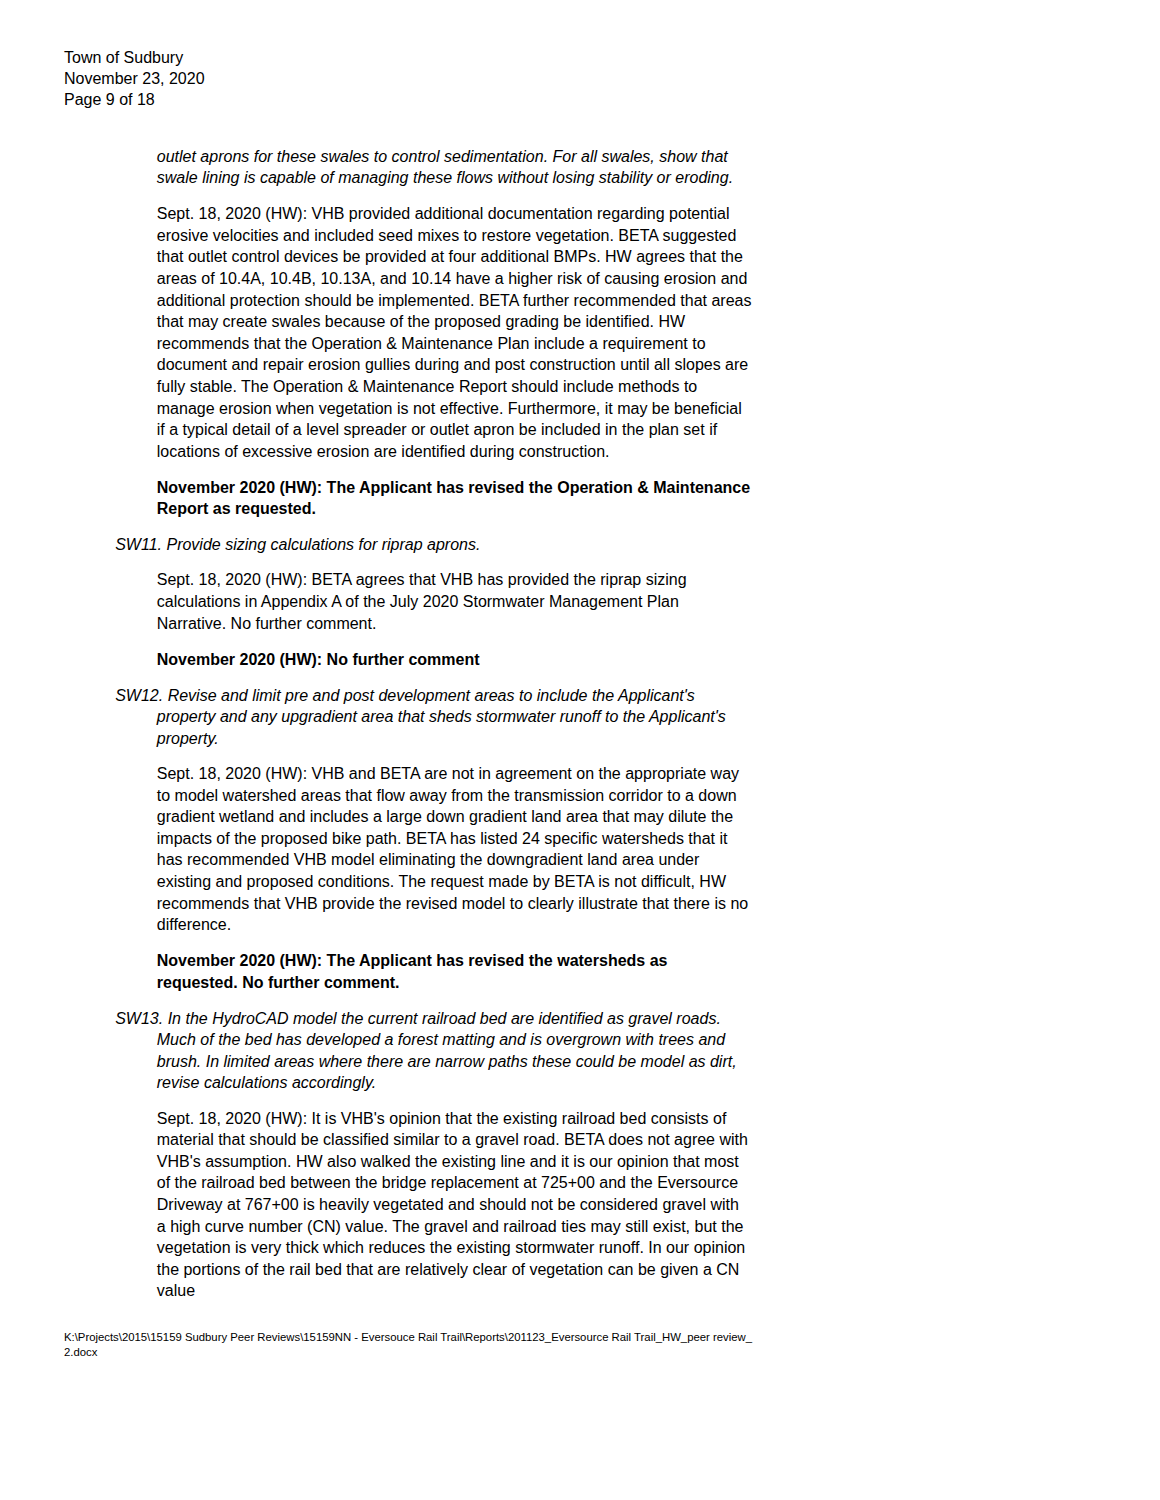Town of Sudbury
November 23, 2020
Page 9 of 18
outlet aprons for these swales to control sedimentation. For all swales, show that swale lining is capable of managing these flows without losing stability or eroding.
Sept. 18, 2020 (HW): VHB provided additional documentation regarding potential erosive velocities and included seed mixes to restore vegetation. BETA suggested that outlet control devices be provided at four additional BMPs. HW agrees that the areas of 10.4A, 10.4B, 10.13A, and 10.14 have a higher risk of causing erosion and additional protection should be implemented. BETA further recommended that areas that may create swales because of the proposed grading be identified. HW recommends that the Operation & Maintenance Plan include a requirement to document and repair erosion gullies during and post construction until all slopes are fully stable. The Operation & Maintenance Report should include methods to manage erosion when vegetation is not effective. Furthermore, it may be beneficial if a typical detail of a level spreader or outlet apron be included in the plan set if locations of excessive erosion are identified during construction.
November 2020 (HW): The Applicant has revised the Operation & Maintenance Report as requested.
SW11. Provide sizing calculations for riprap aprons.
Sept. 18, 2020 (HW): BETA agrees that VHB has provided the riprap sizing calculations in Appendix A of the July 2020 Stormwater Management Plan Narrative. No further comment.
November 2020 (HW): No further comment
SW12. Revise and limit pre and post development areas to include the Applicant's property and any upgradient area that sheds stormwater runoff to the Applicant's property.
Sept. 18, 2020 (HW): VHB and BETA are not in agreement on the appropriate way to model watershed areas that flow away from the transmission corridor to a down gradient wetland and includes a large down gradient land area that may dilute the impacts of the proposed bike path. BETA has listed 24 specific watersheds that it has recommended VHB model eliminating the downgradient land area under existing and proposed conditions. The request made by BETA is not difficult, HW recommends that VHB provide the revised model to clearly illustrate that there is no difference.
November 2020 (HW): The Applicant has revised the watersheds as requested. No further comment.
SW13. In the HydroCAD model the current railroad bed are identified as gravel roads. Much of the bed has developed a forest matting and is overgrown with trees and brush. In limited areas where there are narrow paths these could be model as dirt, revise calculations accordingly.
Sept. 18, 2020 (HW): It is VHB's opinion that the existing railroad bed consists of material that should be classified similar to a gravel road. BETA does not agree with VHB's assumption. HW also walked the existing line and it is our opinion that most of the railroad bed between the bridge replacement at 725+00 and the Eversource Driveway at 767+00 is heavily vegetated and should not be considered gravel with a high curve number (CN) value. The gravel and railroad ties may still exist, but the vegetation is very thick which reduces the existing stormwater runoff. In our opinion the portions of the rail bed that are relatively clear of vegetation can be given a CN value
K:\Projects\2015\15159 Sudbury Peer Reviews\15159NN - Eversouce Rail Trail\Reports\201123_Eversource Rail Trail_HW_peer review_2.docx